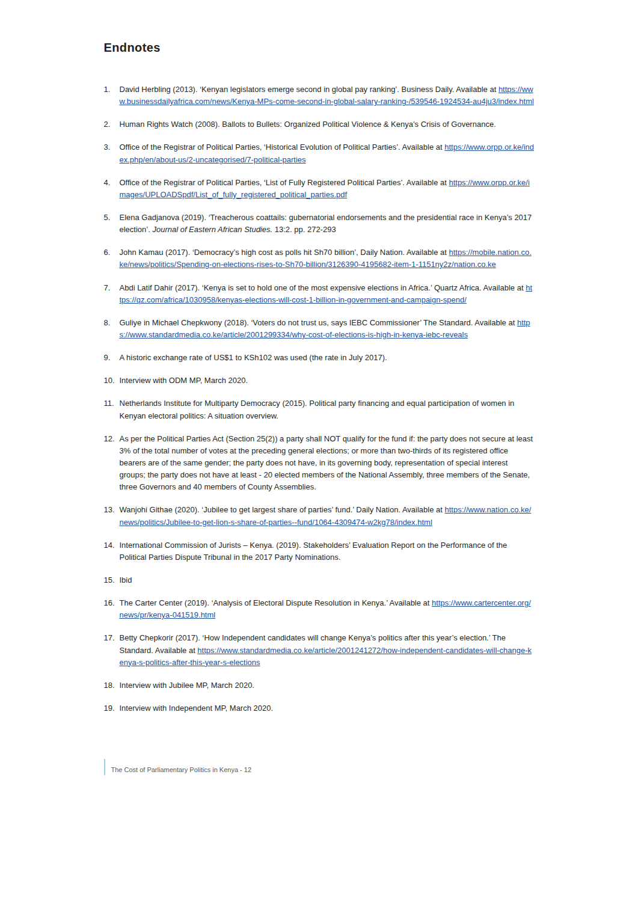Endnotes
David Herbling (2013). ‘Kenyan legislators emerge second in global pay ranking’. Business Daily. Available at https://www.businessdailyafrica.com/news/Kenya-MPs-come-second-in-global-salary-ranking-/539546-1924534-au4ju3/index.html
Human Rights Watch (2008). Ballots to Bullets: Organized Political Violence & Kenya’s Crisis of Governance.
Office of the Registrar of Political Parties, ‘Historical Evolution of Political Parties’. Available at https://www.orpp.or.ke/index.php/en/about-us/2-uncategorised/7-political-parties
Office of the Registrar of Political Parties, ‘List of Fully Registered Political Parties’. Available at https://www.orpp.or.ke/images/UPLOADSpdf/List_of_fully_registered_political_parties.pdf
Elena Gadjanova (2019). ‘Treacherous coattails: gubernatorial endorsements and the presidential race in Kenya’s 2017 election’. Journal of Eastern African Studies. 13:2. pp. 272-293
John Kamau (2017). ‘Democracy’s high cost as polls hit Sh70 billion’, Daily Nation. Available at https://mobile.nation.co.ke/news/politics/Spending-on-elections-rises-to-Sh70-billion/3126390-4195682-item-1-1151ny2z/nation.co.ke
Abdi Latif Dahir (2017). ‘Kenya is set to hold one of the most expensive elections in Africa.’ Quartz Africa. Available at https://qz.com/africa/1030958/kenyas-elections-will-cost-1-billion-in-government-and-campaign-spend/
Guliye in Michael Chepkwony (2018). ‘Voters do not trust us, says IEBC Commissioner’ The Standard. Available at https://www.standardmedia.co.ke/article/2001299334/why-cost-of-elections-is-high-in-kenya-iebc-reveals
A historic exchange rate of US$1 to KSh102 was used (the rate in July 2017).
Interview with ODM MP, March 2020.
Netherlands Institute for Multiparty Democracy (2015). Political party financing and equal participation of women in Kenyan electoral politics: A situation overview.
As per the Political Parties Act (Section 25(2)) a party shall NOT qualify for the fund if: the party does not secure at least 3% of the total number of votes at the preceding general elections; or more than two-thirds of its registered office bearers are of the same gender; the party does not have, in its governing body, representation of special interest groups; the party does not have at least - 20 elected members of the National Assembly, three members of the Senate, three Governors and 40 members of County Assemblies.
Wanjohi Githae (2020). ‘Jubilee to get largest share of parties’ fund.’ Daily Nation. Available at https://www.nation.co.ke/news/politics/Jubilee-to-get-lion-s-share-of-parties--fund/1064-4309474-w2kg78/index.html
International Commission of Jurists – Kenya. (2019). Stakeholders’ Evaluation Report on the Performance of the Political Parties Dispute Tribunal in the 2017 Party Nominations.
Ibid
The Carter Center (2019). ‘Analysis of Electoral Dispute Resolution in Kenya.’ Available at https://www.cartercenter.org/news/pr/kenya-041519.html
Betty Chepkorir (2017). ‘How Independent candidates will change Kenya’s politics after this year’s election.’ The Standard. Available at https://www.standardmedia.co.ke/article/2001241272/how-independent-candidates-will-change-kenya-s-politics-after-this-year-s-elections
Interview with Jubilee MP, March 2020.
Interview with Independent MP, March 2020.
The Cost of Parliamentary Politics in Kenya - 12